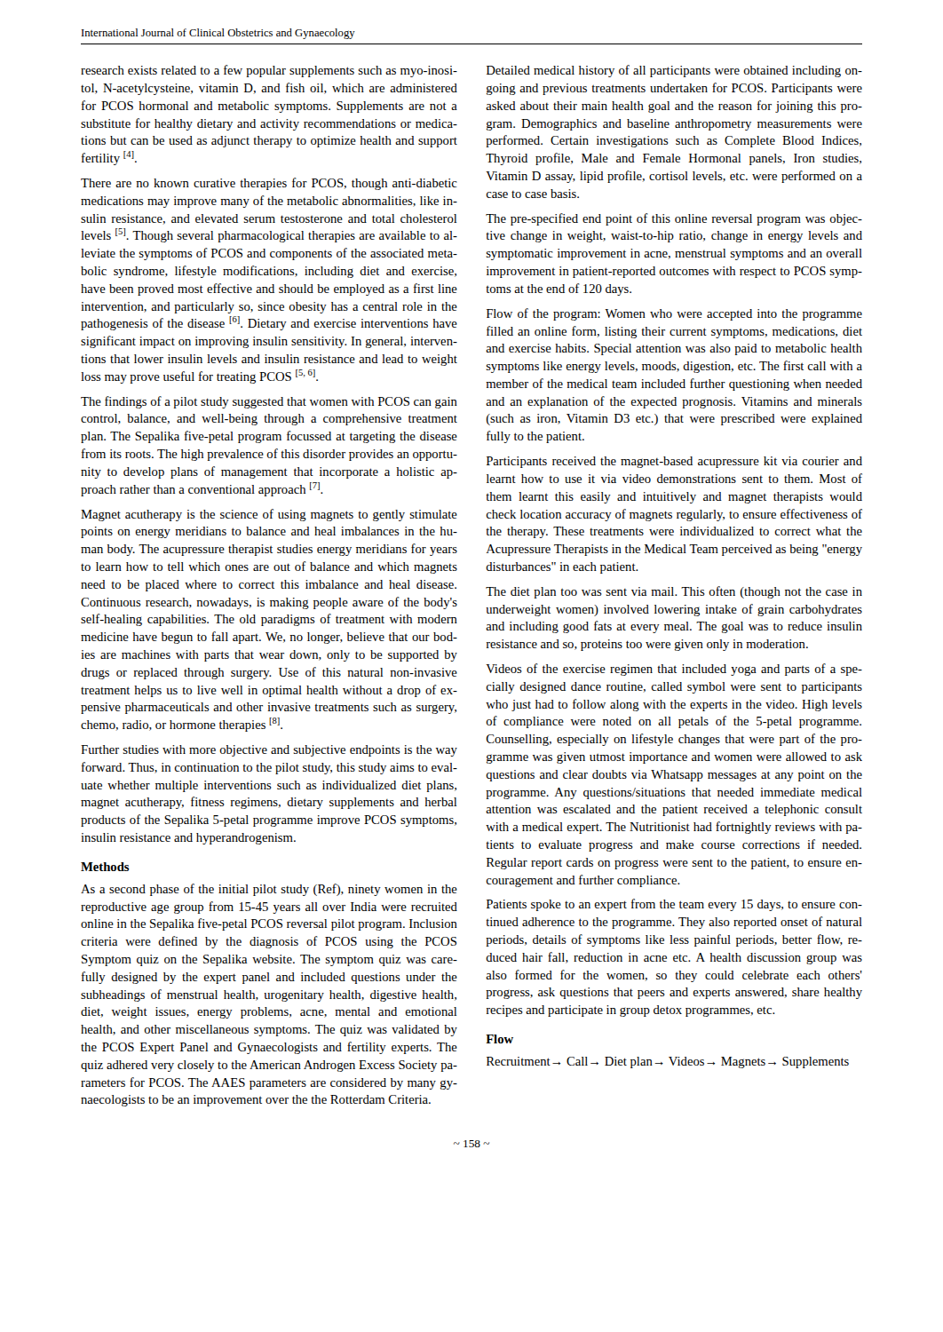International Journal of Clinical Obstetrics and Gynaecology
research exists related to a few popular supplements such as myo-inositol, N-acetylcysteine, vitamin D, and fish oil, which are administered for PCOS hormonal and metabolic symptoms. Supplements are not a substitute for healthy dietary and activity recommendations or medications but can be used as adjunct therapy to optimize health and support fertility [4].
There are no known curative therapies for PCOS, though anti-diabetic medications may improve many of the metabolic abnormalities, like insulin resistance, and elevated serum testosterone and total cholesterol levels [5]. Though several pharmacological therapies are available to alleviate the symptoms of PCOS and components of the associated metabolic syndrome, lifestyle modifications, including diet and exercise, have been proved most effective and should be employed as a first line intervention, and particularly so, since obesity has a central role in the pathogenesis of the disease [6]. Dietary and exercise interventions have significant impact on improving insulin sensitivity. In general, interventions that lower insulin levels and insulin resistance and lead to weight loss may prove useful for treating PCOS [5, 6].
The findings of a pilot study suggested that women with PCOS can gain control, balance, and well-being through a comprehensive treatment plan. The Sepalika five-petal program focussed at targeting the disease from its roots. The high prevalence of this disorder provides an opportunity to develop plans of management that incorporate a holistic approach rather than a conventional approach [7].
Magnet acutherapy is the science of using magnets to gently stimulate points on energy meridians to balance and heal imbalances in the human body. The acupressure therapist studies energy meridians for years to learn how to tell which ones are out of balance and which magnets need to be placed where to correct this imbalance and heal disease. Continuous research, nowadays, is making people aware of the body's self-healing capabilities. The old paradigms of treatment with modern medicine have begun to fall apart. We, no longer, believe that our bodies are machines with parts that wear down, only to be supported by drugs or replaced through surgery. Use of this natural non-invasive treatment helps us to live well in optimal health without a drop of expensive pharmaceuticals and other invasive treatments such as surgery, chemo, radio, or hormone therapies [8].
Further studies with more objective and subjective endpoints is the way forward. Thus, in continuation to the pilot study, this study aims to evaluate whether multiple interventions such as individualized diet plans, magnet acutherapy, fitness regimens, dietary supplements and herbal products of the Sepalika 5-petal programme improve PCOS symptoms, insulin resistance and hyperandrogenism.
Methods
As a second phase of the initial pilot study (Ref), ninety women in the reproductive age group from 15-45 years all over India were recruited online in the Sepalika five-petal PCOS reversal pilot program. Inclusion criteria were defined by the diagnosis of PCOS using the PCOS Symptom quiz on the Sepalika website. The symptom quiz was carefully designed by the expert panel and included questions under the subheadings of menstrual health, urogenitary health, digestive health, diet, weight issues, energy problems, acne, mental and emotional health, and other miscellaneous symptoms. The quiz was validated by the PCOS Expert Panel and Gynaecologists and fertility experts. The quiz adhered very closely to the American Androgen Excess Society parameters for PCOS. The AAES parameters are considered by many gynaecologists to be an improvement over the the Rotterdam Criteria.
Detailed medical history of all participants were obtained including ongoing and previous treatments undertaken for PCOS. Participants were asked about their main health goal and the reason for joining this program. Demographics and baseline anthropometry measurements were performed. Certain investigations such as Complete Blood Indices, Thyroid profile, Male and Female Hormonal panels, Iron studies, Vitamin D assay, lipid profile, cortisol levels, etc. were performed on a case to case basis.
The pre-specified end point of this online reversal program was objective change in weight, waist-to-hip ratio, change in energy levels and symptomatic improvement in acne, menstrual symptoms and an overall improvement in patient-reported outcomes with respect to PCOS symptoms at the end of 120 days.
Flow of the program: Women who were accepted into the programme filled an online form, listing their current symptoms, medications, diet and exercise habits. Special attention was also paid to metabolic health symptoms like energy levels, moods, digestion, etc. The first call with a member of the medical team included further questioning when needed and an explanation of the expected prognosis. Vitamins and minerals (such as iron, Vitamin D3 etc.) that were prescribed were explained fully to the patient.
Participants received the magnet-based acupressure kit via courier and learnt how to use it via video demonstrations sent to them. Most of them learnt this easily and intuitively and magnet therapists would check location accuracy of magnets regularly, to ensure effectiveness of the therapy. These treatments were individualized to correct what the Acupressure Therapists in the Medical Team perceived as being "energy disturbances" in each patient.
The diet plan too was sent via mail. This often (though not the case in underweight women) involved lowering intake of grain carbohydrates and including good fats at every meal. The goal was to reduce insulin resistance and so, proteins too were given only in moderation.
Videos of the exercise regimen that included yoga and parts of a specially designed dance routine, called symbol were sent to participants who just had to follow along with the experts in the video. High levels of compliance were noted on all petals of the 5-petal programme. Counselling, especially on lifestyle changes that were part of the programme was given utmost importance and women were allowed to ask questions and clear doubts via Whatsapp messages at any point on the programme. Any questions/situations that needed immediate medical attention was escalated and the patient received a telephonic consult with a medical expert. The Nutritionist had fortnightly reviews with patients to evaluate progress and make course corrections if needed. Regular report cards on progress were sent to the patient, to ensure encouragement and further compliance.
Patients spoke to an expert from the team every 15 days, to ensure continued adherence to the programme. They also reported onset of natural periods, details of symptoms like less painful periods, better flow, reduced hair fall, reduction in acne etc. A health discussion group was also formed for the women, so they could celebrate each others' progress, ask questions that peers and experts answered, share healthy recipes and participate in group detox programmes, etc.
Flow
Recruitment→ Call→ Diet plan→ Videos→ Magnets→ Supplements
~ 158 ~